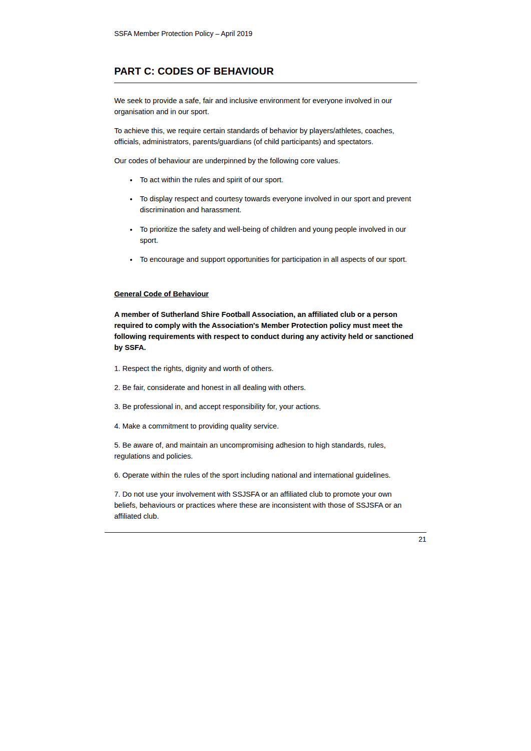SSFA Member Protection Policy – April 2019
PART C: CODES OF BEHAVIOUR
We seek to provide a safe, fair and inclusive environment for everyone involved in our organisation and in our sport.
To achieve this, we require certain standards of behavior by players/athletes, coaches, officials, administrators, parents/guardians (of child participants) and spectators.
Our codes of behaviour are underpinned by the following core values.
To act within the rules and spirit of our sport.
To display respect and courtesy towards everyone involved in our sport and prevent discrimination and harassment.
To prioritize the safety and well-being of children and young people involved in our sport.
To encourage and support opportunities for participation in all aspects of our sport.
General Code of Behaviour
A member of Sutherland Shire Football Association, an affiliated club or a person required to comply with the Association's Member Protection policy must meet the following requirements with respect to conduct during any activity held or sanctioned by SSFA.
1. Respect the rights, dignity and worth of others.
2. Be fair, considerate and honest in all dealing with others.
3. Be professional in, and accept responsibility for, your actions.
4. Make a commitment to providing quality service.
5. Be aware of, and maintain an uncompromising adhesion to high standards, rules, regulations and policies.
6. Operate within the rules of the sport including national and international guidelines.
7. Do not use your involvement with SSJSFA or an affiliated club to promote your own beliefs, behaviours or practices where these are inconsistent with those of SSJSFA or an affiliated club.
21